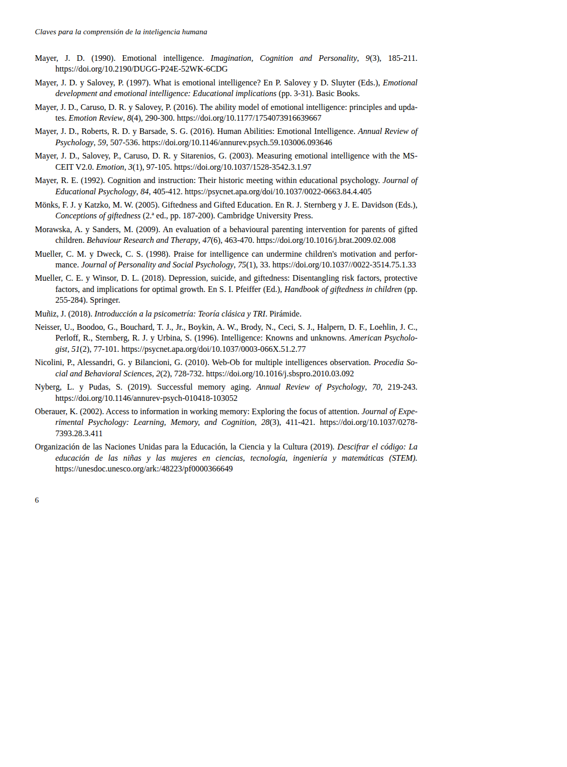Claves para la comprensión de la inteligencia humana
Mayer, J. D. (1990). Emotional intelligence. Imagination, Cognition and Personality, 9(3), 185-211. https://doi.org/10.2190/DUGG-P24E-52WK-6CDG
Mayer, J. D. y Salovey, P. (1997). What is emotional intelligence? En P. Salovey y D. Sluyter (Eds.), Emotional development and emotional intelligence: Educational implications (pp. 3-31). Basic Books.
Mayer, J. D., Caruso, D. R. y Salovey, P. (2016). The ability model of emotional intelligence: principles and updates. Emotion Review, 8(4), 290-300. https://doi.org/10.1177/1754073916639667
Mayer, J. D., Roberts, R. D. y Barsade, S. G. (2016). Human Abilities: Emotional Intelligence. Annual Review of Psychology, 59, 507-536. https://doi.org/10.1146/annurev.psych.59.103006.093646
Mayer, J. D., Salovey, P., Caruso, D. R. y Sitarenios, G. (2003). Measuring emotional intelligence with the MSCEIT V2.0. Emotion, 3(1), 97-105. https://doi.org/10.1037/1528-3542.3.1.97
Mayer, R. E. (1992). Cognition and instruction: Their historic meeting within educational psychology. Journal of Educational Psychology, 84, 405-412. https://psycnet.apa.org/doi/10.1037/0022-0663.84.4.405
Mönks, F. J. y Katzko, M. W. (2005). Giftedness and Gifted Education. En R. J. Sternberg y J. E. Davidson (Eds.), Conceptions of giftedness (2.ª ed., pp. 187-200). Cambridge University Press.
Morawska, A. y Sanders, M. (2009). An evaluation of a behavioural parenting intervention for parents of gifted children. Behaviour Research and Therapy, 47(6), 463-470. https://doi.org/10.1016/j.brat.2009.02.008
Mueller, C. M. y Dweck, C. S. (1998). Praise for intelligence can undermine children's motivation and performance. Journal of Personality and Social Psychology, 75(1), 33. https://doi.org/10.1037//0022-3514.75.1.33
Mueller, C. E. y Winsor, D. L. (2018). Depression, suicide, and giftedness: Disentangling risk factors, protective factors, and implications for optimal growth. En S. I. Pfeiffer (Ed.), Handbook of giftedness in children (pp. 255-284). Springer.
Muñiz, J. (2018). Introducción a la psicometría: Teoría clásica y TRI. Pirámide.
Neisser, U., Boodoo, G., Bouchard, T. J., Jr., Boykin, A. W., Brody, N., Ceci, S. J., Halpern, D. F., Loehlin, J. C., Perloff, R., Sternberg, R. J. y Urbina, S. (1996). Intelligence: Knowns and unknowns. American Psychologist, 51(2), 77-101. https://psycnet.apa.org/doi/10.1037/0003-066X.51.2.77
Nicolini, P., Alessandri, G. y Bilancioni, G. (2010). Web-Ob for multiple intelligences observation. Procedia Social and Behavioral Sciences, 2(2), 728-732. https://doi.org/10.1016/j.sbspro.2010.03.092
Nyberg, L. y Pudas, S. (2019). Successful memory aging. Annual Review of Psychology, 70, 219-243. https://doi.org/10.1146/annurev-psych-010418-103052
Oberauer, K. (2002). Access to information in working memory: Exploring the focus of attention. Journal of Experimental Psychology: Learning, Memory, and Cognition, 28(3), 411-421. https://doi.org/10.1037/0278-7393.28.3.411
Organización de las Naciones Unidas para la Educación, la Ciencia y la Cultura (2019). Descifrar el código: La educación de las niñas y las mujeres en ciencias, tecnología, ingeniería y matemáticas (STEM). https://unesdoc.unesco.org/ark:/48223/pf0000366649
6